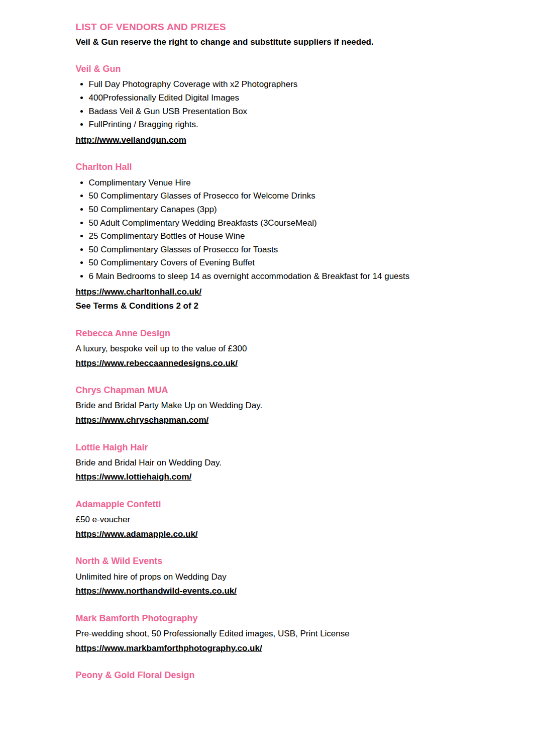LIST OF VENDORS AND PRIZES
Veil & Gun reserve the right to change and substitute suppliers if needed.
Veil & Gun
Full Day Photography Coverage with x2 Photographers
400Professionally Edited Digital Images
Badass Veil & Gun USB Presentation Box
FullPrinting / Bragging rights.
http://www.veilandgun.com
Charlton Hall
Complimentary Venue Hire
50 Complimentary Glasses of Prosecco for Welcome Drinks
50 Complimentary Canapes (3pp)
50 Adult Complimentary Wedding Breakfasts (3CourseMeal)
25 Complimentary Bottles of House Wine
50 Complimentary Glasses of Prosecco for Toasts
50 Complimentary Covers of Evening Buffet
6 Main Bedrooms to sleep 14 as overnight accommodation & Breakfast for 14 guests
https://www.charltonhall.co.uk/
See Terms & Conditions 2 of 2
Rebecca Anne Design
A luxury, bespoke veil up to the value of £300
https://www.rebeccaannedesigns.co.uk/
Chrys Chapman MUA
Bride and Bridal Party Make Up on Wedding Day.
https://www.chryschapman.com/
Lottie Haigh Hair
Bride and Bridal Hair on Wedding Day.
https://www.lottiehaigh.com/
Adamapple Confetti
£50 e-voucher
https://www.adamapple.co.uk/
North & Wild Events
Unlimited hire of props on Wedding Day
https://www.northandwild-events.co.uk/
Mark Bamforth Photography
Pre-wedding shoot, 50 Professionally Edited images, USB, Print License
https://www.markbamforthphotography.co.uk/
Peony & Gold Floral Design